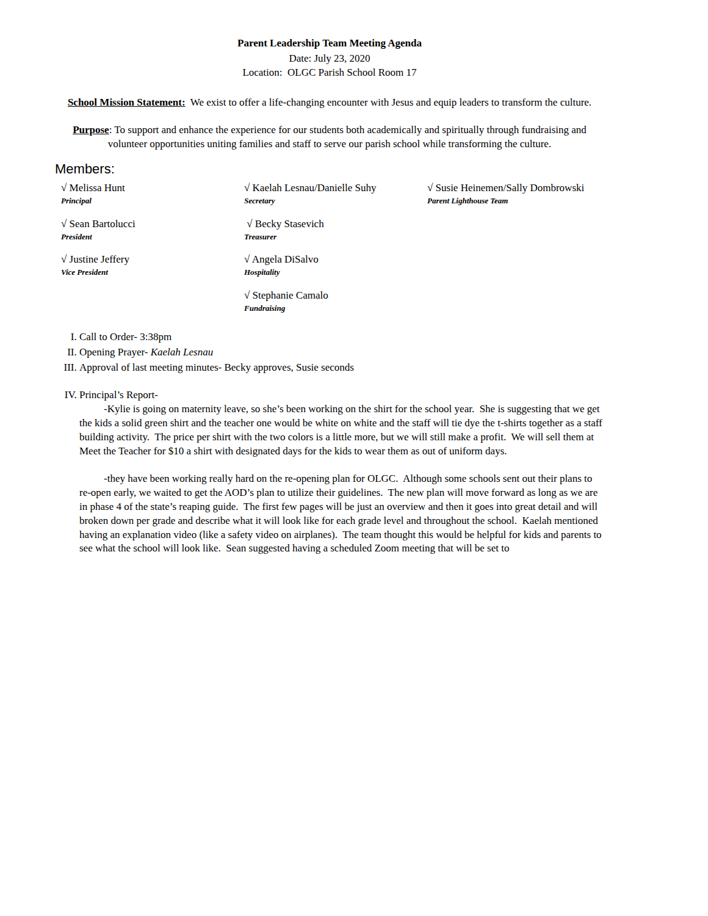Parent Leadership Team Meeting Agenda
Date: July 23, 2020
Location: OLGC Parish School Room 17
School Mission Statement: We exist to offer a life-changing encounter with Jesus and equip leaders to transform the culture.
Purpose: To support and enhance the experience for our students both academically and spiritually through fundraising and volunteer opportunities uniting families and staff to serve our parish school while transforming the culture.
Members:
| √ Melissa Hunt Principal | √ Kaelah Lesnau/Danielle Suhy Secretary | √ Susie Heinemen/Sally Dombrowski Parent Lighthouse Team |
| √ Sean Bartolucci President | √ Becky Stasevich Treasurer | |
| √ Justine Jeffery Vice President | √ Angela DiSalvo Hospitality | |
| | √ Stephanie Camalo Fundraising | |
Call to Order- 3:38pm
Opening Prayer- Kaelah Lesnau
Approval of last meeting minutes- Becky approves, Susie seconds
Principal’s Report-
-Kylie is going on maternity leave, so she’s been working on the shirt for the school year. She is suggesting that we get the kids a solid green shirt and the teacher one would be white on white and the staff will tie dye the t-shirts together as a staff building activity. The price per shirt with the two colors is a little more, but we will still make a profit. We will sell them at Meet the Teacher for $10 a shirt with designated days for the kids to wear them as out of uniform days.
-they have been working really hard on the re-opening plan for OLGC. Although some schools sent out their plans to re-open early, we waited to get the AOD’s plan to utilize their guidelines. The new plan will move forward as long as we are in phase 4 of the state’s reaping guide. The first few pages will be just an overview and then it goes into great detail and will broken down per grade and describe what it will look like for each grade level and throughout the school. Kaelah mentioned having an explanation video (like a safety video on airplanes). The team thought this would be helpful for kids and parents to see what the school will look like. Sean suggested having a scheduled Zoom meeting that will be set to